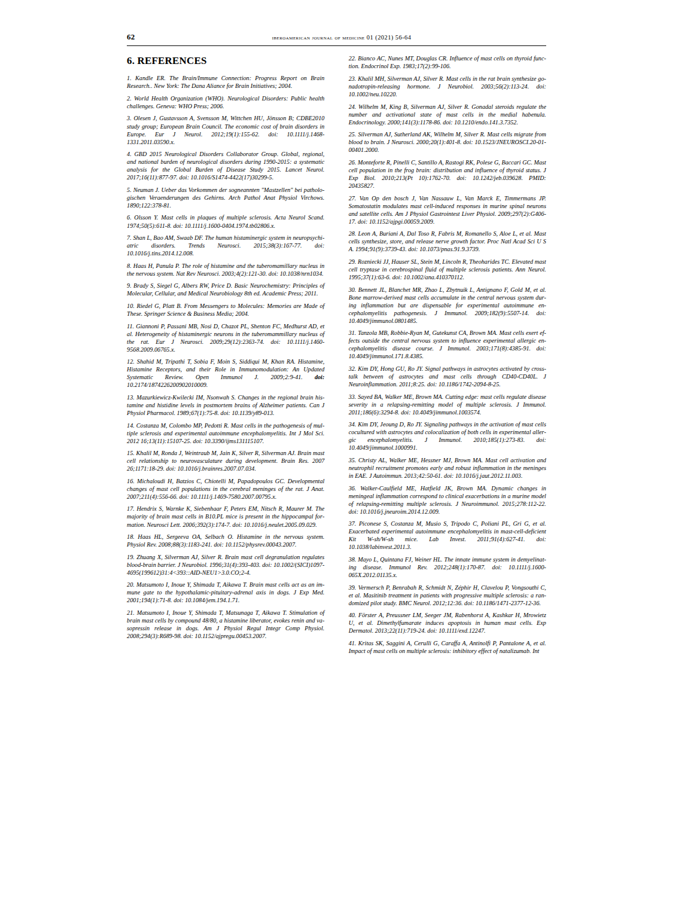62 Iberoamerican Journal of Medicine 01 (2021) 56-64
6. REFERENCES
1. Kandle ER. The Brain/Immune Connection: Progress Report on Brain Research.. New York: The Dana Aliance for Brain Initiatives; 2004.
2. World Health Organization (WHO). Neurological Disorders: Public health challenges. Geneva: WHO Press; 2006.
3. Olesen J, Gustavsson A, Svensson M, Wittchen HU, Jönsson B; CDBE2010 study group; European Brain Council. The economic cost of brain disorders in Europe. Eur J Neurol. 2012;19(1):155-62. doi: 10.1111/j.1468-1331.2011.03590.x.
4. GBD 2015 Neurological Disorders Collaborator Group. Global, regional, and national burden of neurological disorders during 1990-2015: a systematic analysis for the Global Burden of Disease Study 2015. Lancet Neurol. 2017;16(11):877-97. doi: 10.1016/S1474-4422(17)30299-5.
5. Neuman J. Ueber das Vorkommen der sogneannten "Mastzellen" bei pathologischen Veraenderungen des Gehirns. Arch Pathol Anat Physiol Virchows. 1890;122:378-81.
6. Olsson Y. Mast cells in plaques of multiple sclerosis. Acta Neurol Scand. 1974;50(5):611-8. doi: 10.1111/j.1600-0404.1974.tb02806.x.
7. Shan L, Bao AM, Swaab DF. The human histaminergic system in neuropsychiatric disorders. Trends Neurosci. 2015;38(3):167-77. doi: 10.1016/j.tins.2014.12.008.
8. Haas H, Panula P. The role of histamine and the tuberomamillary nucleus in the nervous system. Nat Rev Neurosci. 2003;4(2):121-30. doi: 10.1038/nrn1034.
9. Brady S, Siegel G, Albers RW, Price D. Basic Neurochemistry: Principles of Molecular, Cellular, and Medical Neurobiology 8th ed. Academic Press; 2011.
10. Riedel G, Platt B. From Messengers to Molecules: Memories are Made of These. Springer Science & Business Media; 2004.
11. Giannoni P, Passani MB, Nosi D, Chazot PL, Shenton FC, Medhurst AD, et al. Heterogeneity of histaminergic neurons in the tuberomammillary nucleus of the rat. Eur J Neurosci. 2009;29(12):2363-74. doi: 10.1111/j.1460-9568.2009.06765.x.
12. Shahid M, Tripathi T, Sobia F, Moin S, Siddiqui M, Khan RA. Histamine, Histamine Receptors, and their Role in Immunomodulation: An Updated Systematic Review. Open Immunol J. 2009;2:9-41. doi: 10.2174/1874226200902010009.
13. Mazurkiewicz-Kwilecki IM, Nsonwah S. Changes in the regional brain histamine and histidine levels in postmortem brains of Alzheimer patients. Can J Physiol Pharmacol. 1989;67(1):75-8. doi: 10.1139/y89-013.
14. Costanza M, Colombo MP, Pedotti R. Mast cells in the pathogenesis of multiple sclerosis and experimental autoimmune encephalomyelitis. Int J Mol Sci. 2012 16;13(11):15107-25. doi: 10.3390/ijms131115107.
15. Khalil M, Ronda J, Weintraub M, Jain K, Silver R, Silverman AJ. Brain mast cell relationship to neurovasculature during development. Brain Res. 2007 26;1171:18-29. doi: 10.1016/j.brainres.2007.07.034.
16. Michaloudi H, Batzios C, Chiotelli M, Papadopoulos GC. Developmental changes of mast cell populations in the cerebral meninges of the rat. J Anat. 2007;211(4):556-66. doi: 10.1111/j.1469-7580.2007.00795.x.
17. Hendrix S, Warnke K, Siebenhaar F, Peters EM, Nitsch R, Maurer M. The majority of brain mast cells in B10.PL mice is present in the hippocampal formation. Neurosci Lett. 2006;392(3):174-7. doi: 10.1016/j.neulet.2005.09.029.
18. Haas HL, Sergeeva OA, Selbach O. Histamine in the nervous system. Physiol Rev. 2008;88(3):1183-241. doi: 10.1152/physrev.00043.2007.
19. Zhuang X, Silverman AJ, Silver R. Brain mast cell degranulation regulates blood-brain barrier. J Neurobiol. 1996;31(4):393-403. doi: 10.1002/(SICI)1097-4695(199612)31:4<393::AID-NEU1>3.0.CO;2-4.
20. Matsumoto I, Inoue Y, Shimada T, Aikawa T. Brain mast cells act as an immune gate to the hypothalamic-pituitary-adrenal axis in dogs. J Exp Med. 2001;194(1):71-8. doi: 10.1084/jem.194.1.71.
21. Matsumoto I, Inoue Y, Shimada T, Matsunaga T, Aikawa T. Stimulation of brain mast cells by compound 48/80, a histamine liberator, evokes renin and vasopressin release in dogs. Am J Physiol Regul Integr Comp Physiol. 2008;294(3):R689-98. doi: 10.1152/ajpregu.00453.2007.
22. Bianco AC, Nunes MT, Douglas CR. Influence of mast cells on thyroid function. Endocrinol Exp. 1983;17(2):99-106.
23. Khalil MH, Silverman AJ, Silver R. Mast cells in the rat brain synthesize gonadotropin-releasing hormone. J Neurobiol. 2003;56(2):113-24. doi: 10.1002/neu.10220.
24. Wilhelm M, King B, Silverman AJ, Silver R. Gonadal steroids regulate the number and activational state of mast cells in the medial habenula. Endocrinology. 2000;141(3):1178-86. doi: 10.1210/endo.141.3.7352.
25. Silverman AJ, Sutherland AK, Wilhelm M, Silver R. Mast cells migrate from blood to brain. J Neurosci. 2000;20(1):401-8. doi: 10.1523/JNEUROSCI.20-01-00401.2000.
26. Monteforte R, Pinelli C, Santillo A, Rastogi RK, Polese G, Baccari GC. Mast cell population in the frog brain: distribution and influence of thyroid status. J Exp Biol. 2010;213(Pt 10):1762-70. doi: 10.1242/jeb.039628. PMID: 20435827.
27. Van Op den bosch J, Van Nassauw L, Van Marck E, Timmermans JP. Somatostatin modulates mast cell-induced responses in murine spinal neurons and satellite cells. Am J Physiol Gastrointest Liver Physiol. 2009;297(2):G406-17. doi: 10.1152/ajpgi.00059.2009.
28. Leon A, Buriani A, Dal Toso R, Fabris M, Romanello S, Aloe L, et al. Mast cells synthesize, store, and release nerve growth factor. Proc Natl Acad Sci U S A. 1994;91(9):3739-43. doi: 10.1073/pnas.91.9.3739.
29. Rozniecki JJ, Hauser SL, Stein M, Lincoln R, Theoharides TC. Elevated mast cell tryptase in cerebrospinal fluid of multiple sclerosis patients. Ann Neurol. 1995;37(1):63-6. doi: 10.1002/ana.410370112.
30. Bennett JL, Blanchet MR, Zhao L, Zbytnuik L, Antignano F, Gold M, et al. Bone marrow-derived mast cells accumulate in the central nervous system during inflammation but are dispensable for experimental autoimmune encephalomyelitis pathogenesis. J Immunol. 2009;182(9):5507-14. doi: 10.4049/jimmunol.0801485.
31. Tanzola MB, Robbie-Ryan M, Gutekunst CA, Brown MA. Mast cells exert effects outside the central nervous system to influence experimental allergic encephalomyelitis disease course. J Immunol. 2003;171(8):4385-91. doi: 10.4049/jimmunol.171.8.4385.
32. Kim DY, Hong GU, Ro JY. Signal pathways in astrocytes activated by cross-talk between of astrocytes and mast cells through CD40-CD40L. J Neuroinflammation. 2011;8:25. doi: 10.1186/1742-2094-8-25.
33. Sayed BA, Walker ME, Brown MA. Cutting edge: mast cells regulate disease severity in a relapsing-remitting model of multiple sclerosis. J Immunol. 2011;186(6):3294-8. doi: 10.4049/jimmunol.1003574.
34. Kim DY, Jeoung D, Ro JY. Signaling pathways in the activation of mast cells cocultured with astrocytes and colocalization of both cells in experimental allergic encephalomyelitis. J Immunol. 2010;185(1):273-83. doi: 10.4049/jimmunol.1000991.
35. Christy AL, Walker ME, Hessner MJ, Brown MA. Mast cell activation and neutrophil recruitment promotes early and robust inflammation in the meninges in EAE. J Autoimmun. 2013;42:50-61. doi: 10.1016/j.jaut.2012.11.003.
36. Walker-Caulfield ME, Hatfield JK, Brown MA. Dynamic changes in meningeal inflammation correspond to clinical exacerbations in a murine model of relapsing-remitting multiple sclerosis. J Neuroimmunol. 2015;278:112-22. doi: 10.1016/j.jneuroim.2014.12.009.
37. Piconese S, Costanza M, Musio S, Tripodo C, Poliani PL, Gri G, et al. Exacerbated experimental autoimmune encephalomyelitis in mast-cell-deficient Kit W-sh/W-sh mice. Lab Invest. 2011;91(4):627-41. doi: 10.1038/labinvest.2011.3.
38. Mayo L, Quintana FJ, Weiner HL. The innate immune system in demyelinating disease. Immunol Rev. 2012;248(1):170-87. doi: 10.1111/j.1600-065X.2012.01135.x.
39. Vermersch P, Benrabah R, Schmidt N, Zéphir H, Clavelou P, Vongsouthi C, et al. Masitinib treatment in patients with progressive multiple sclerosis: a randomized pilot study. BMC Neurol. 2012;12:36. doi: 10.1186/1471-2377-12-36.
40. Förster A, Preussner LM, Seeger JM, Rabenhorst A, Kashkar H, Mrowietz U, et al. Dimethylfumarate induces apoptosis in human mast cells. Exp Dermatol. 2013;22(11):719-24. doi: 10.1111/exd.12247.
41. Kritas SK, Saggini A, Cerulli G, Caraffa A, Antinolfi P, Pantalone A, et al. Impact of mast cells on multiple sclerosis: inhibitory effect of natalizumab. Int